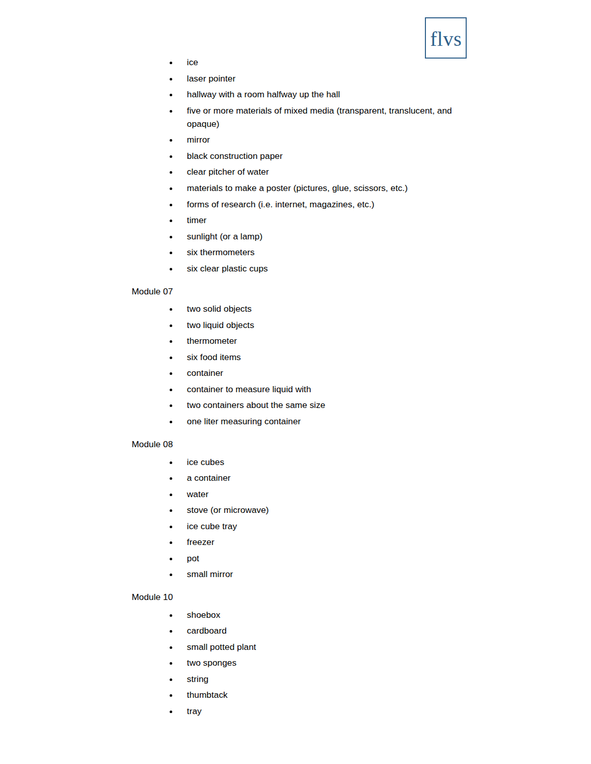flvs
ice
laser pointer
hallway with a room halfway up the hall
five or more materials of mixed media (transparent, translucent, and opaque)
mirror
black construction paper
clear pitcher of water
materials to make a poster (pictures, glue, scissors, etc.)
forms of research (i.e. internet, magazines, etc.)
timer
sunlight (or a lamp)
six thermometers
six clear plastic cups
Module 07
two solid objects
two liquid objects
thermometer
six food items
container
container to measure liquid with
two containers about the same size
one liter measuring container
Module 08
ice cubes
a container
water
stove (or microwave)
ice cube tray
freezer
pot
small mirror
Module 10
shoebox
cardboard
small potted plant
two sponges
string
thumbtack
tray